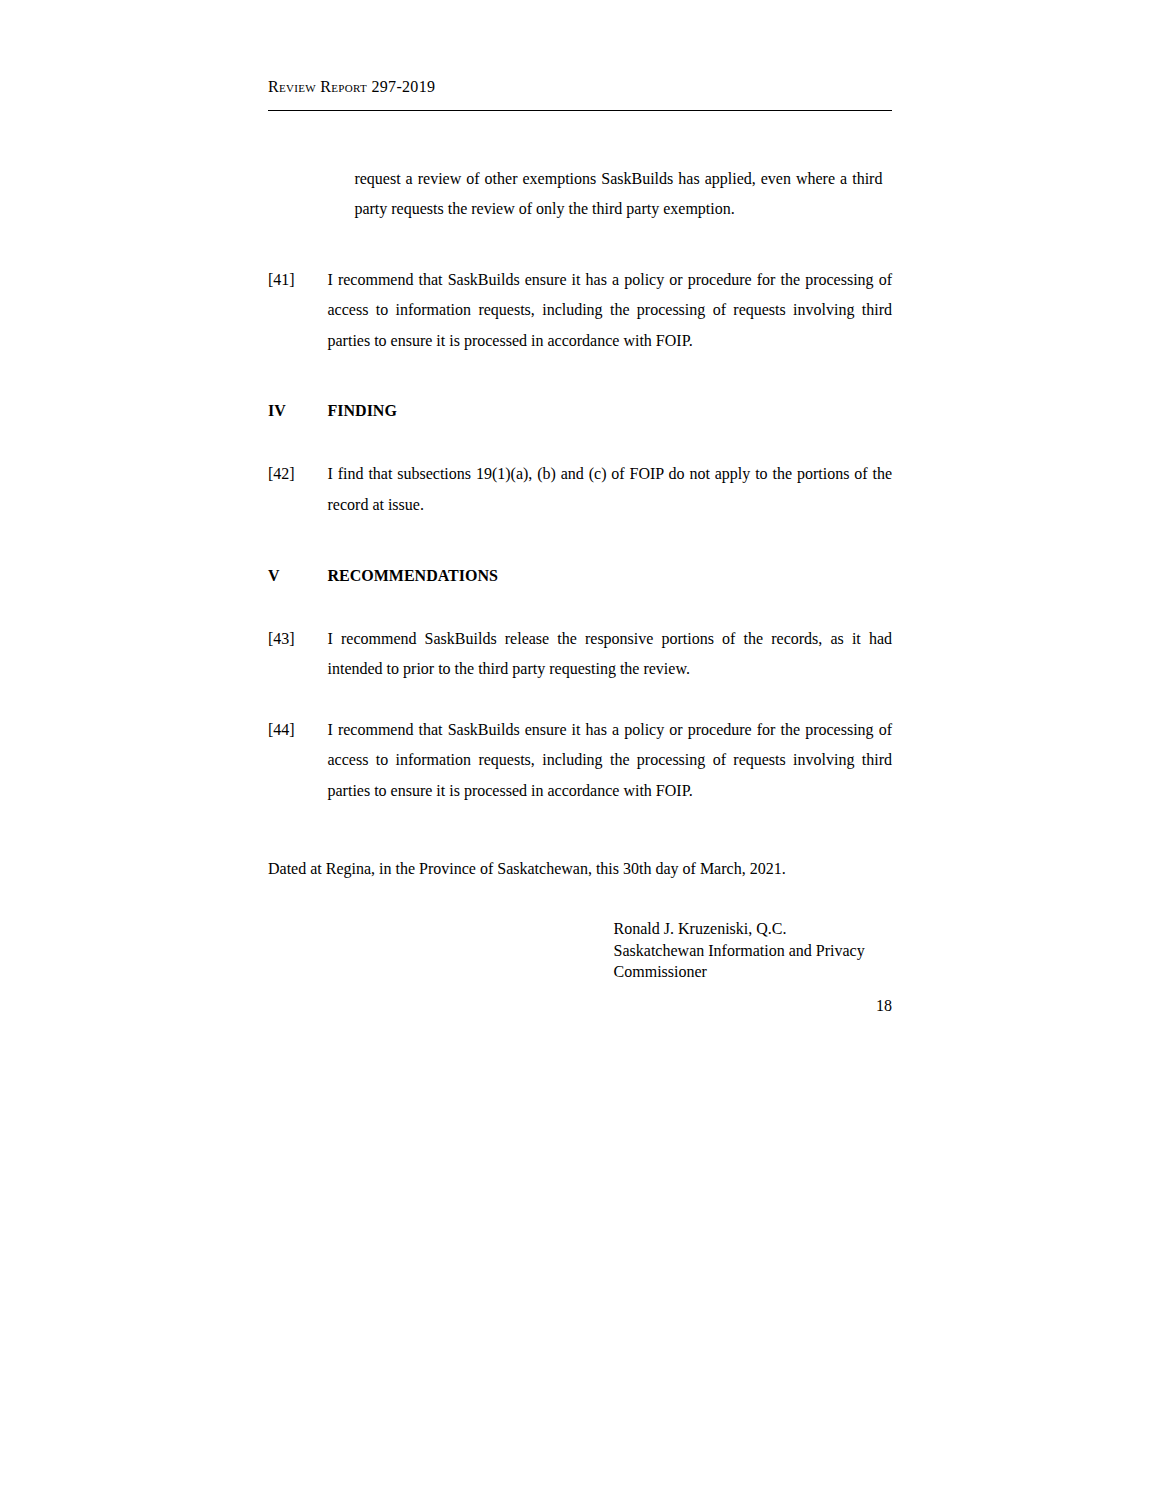Review Report 297-2019
request a review of other exemptions SaskBuilds has applied, even where a third party requests the review of only the third party exemption.
[41]
I recommend that SaskBuilds ensure it has a policy or procedure for the processing of access to information requests, including the processing of requests involving third parties to ensure it is processed in accordance with FOIP.
IV FINDING
[42]
I find that subsections 19(1)(a), (b) and (c) of FOIP do not apply to the portions of the record at issue.
VRECOMMENDATIONS
[43]
I recommend SaskBuilds release the responsive portions of the records, as it had intended to prior to the third party requesting the review.
[44]
I recommend that SaskBuilds ensure it has a policy or procedure for the processing of access to information requests, including the processing of requests involving third parties to ensure it is processed in accordance with FOIP.
Dated at Regina, in the Province of Saskatchewan, this 30th day of March, 2021.
Ronald J. Kruzeniski, Q.C.
Saskatchewan Information and Privacy
Commissioner
18